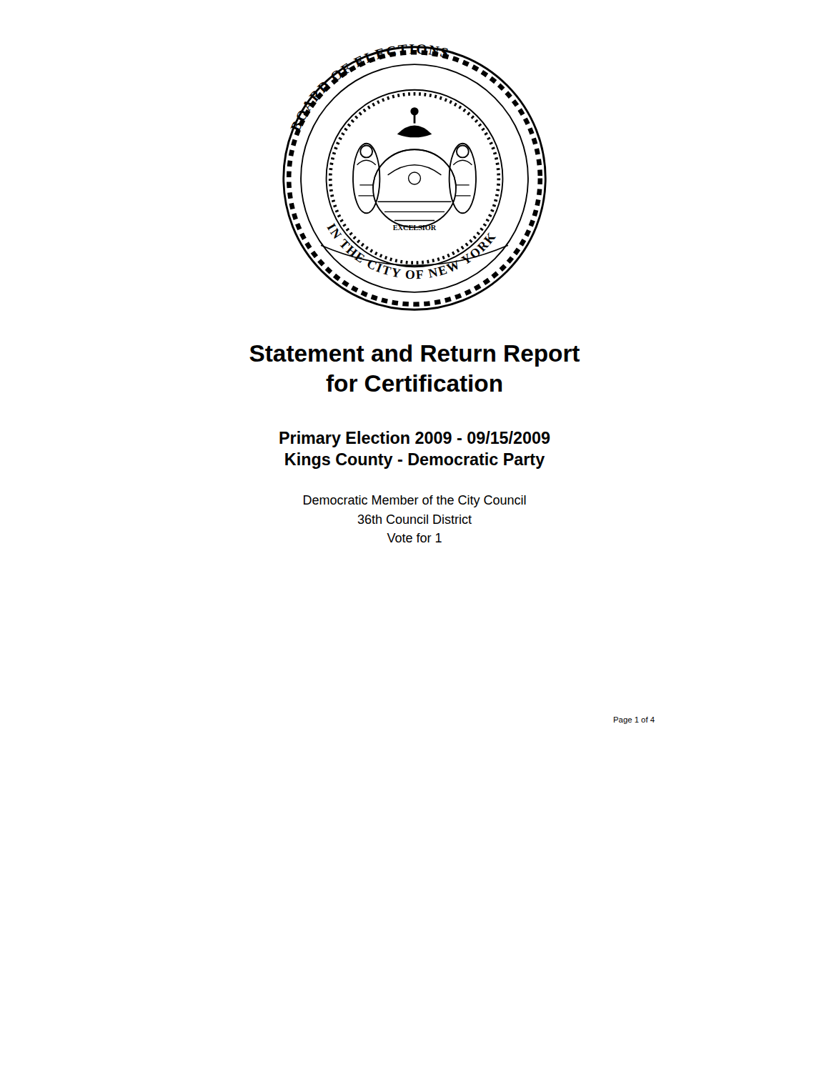Statement and Return Report
for Certification
Primary Election 2009 - 09/15/2009
Kings County - Democratic Party
Democratic Member of the City Council
36th Council District
Vote for 1
Page 1 of 4